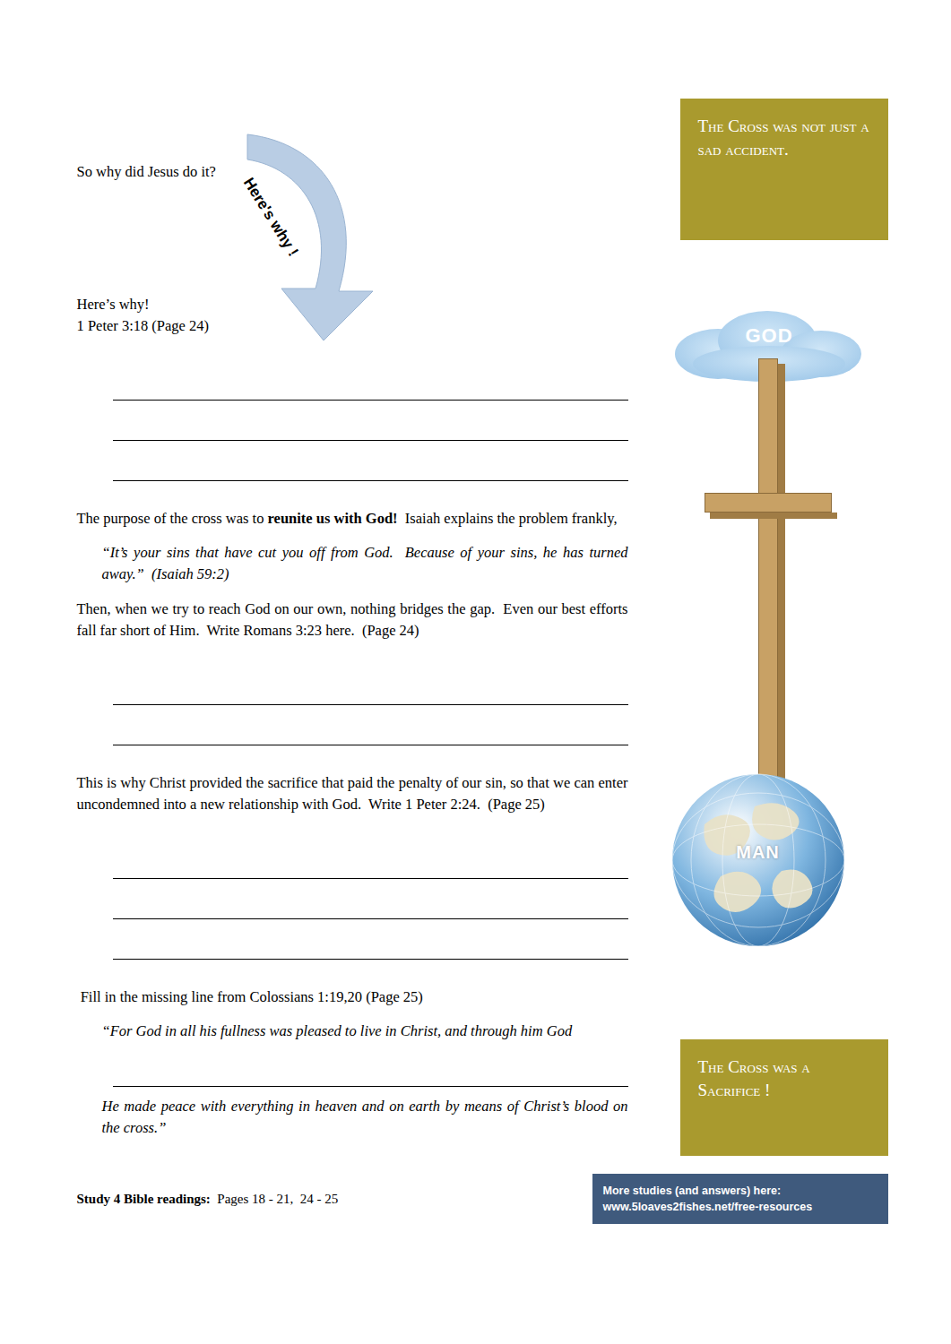The Cross was not just a sad accident.
The Cross was a Sacrifice !
GOD
MAN
Here's why !
So why did Jesus do it?
Here’s why!
1 Peter 3:18 (Page 24)
The purpose of the cross was to reunite us with God! Isaiah explains the problem frankly,
“It’s your sins that have cut you off from God. Because of your sins, he has turned away.” (Isaiah 59:2)
Then, when we try to reach God on our own, nothing bridges the gap. Even our best efforts fall far short of Him. Write Romans 3:23 here. (Page 24)
This is why Christ provided the sacrifice that paid the penalty of our sin, so that we can enter uncondemned into a new relationship with God. Write 1 Peter 2:24. (Page 25)
Fill in the missing line from Colossians 1:19,20 (Page 25)
“For God in all his fullness was pleased to live in Christ, and through him God
He made peace with everything in heaven and on earth by means of Christ’s blood on the cross.”
Study 4 Bible readings: Pages 18 - 21, 24 - 25
More studies (and answers) here:
www.5loaves2fishes.net/free-resources